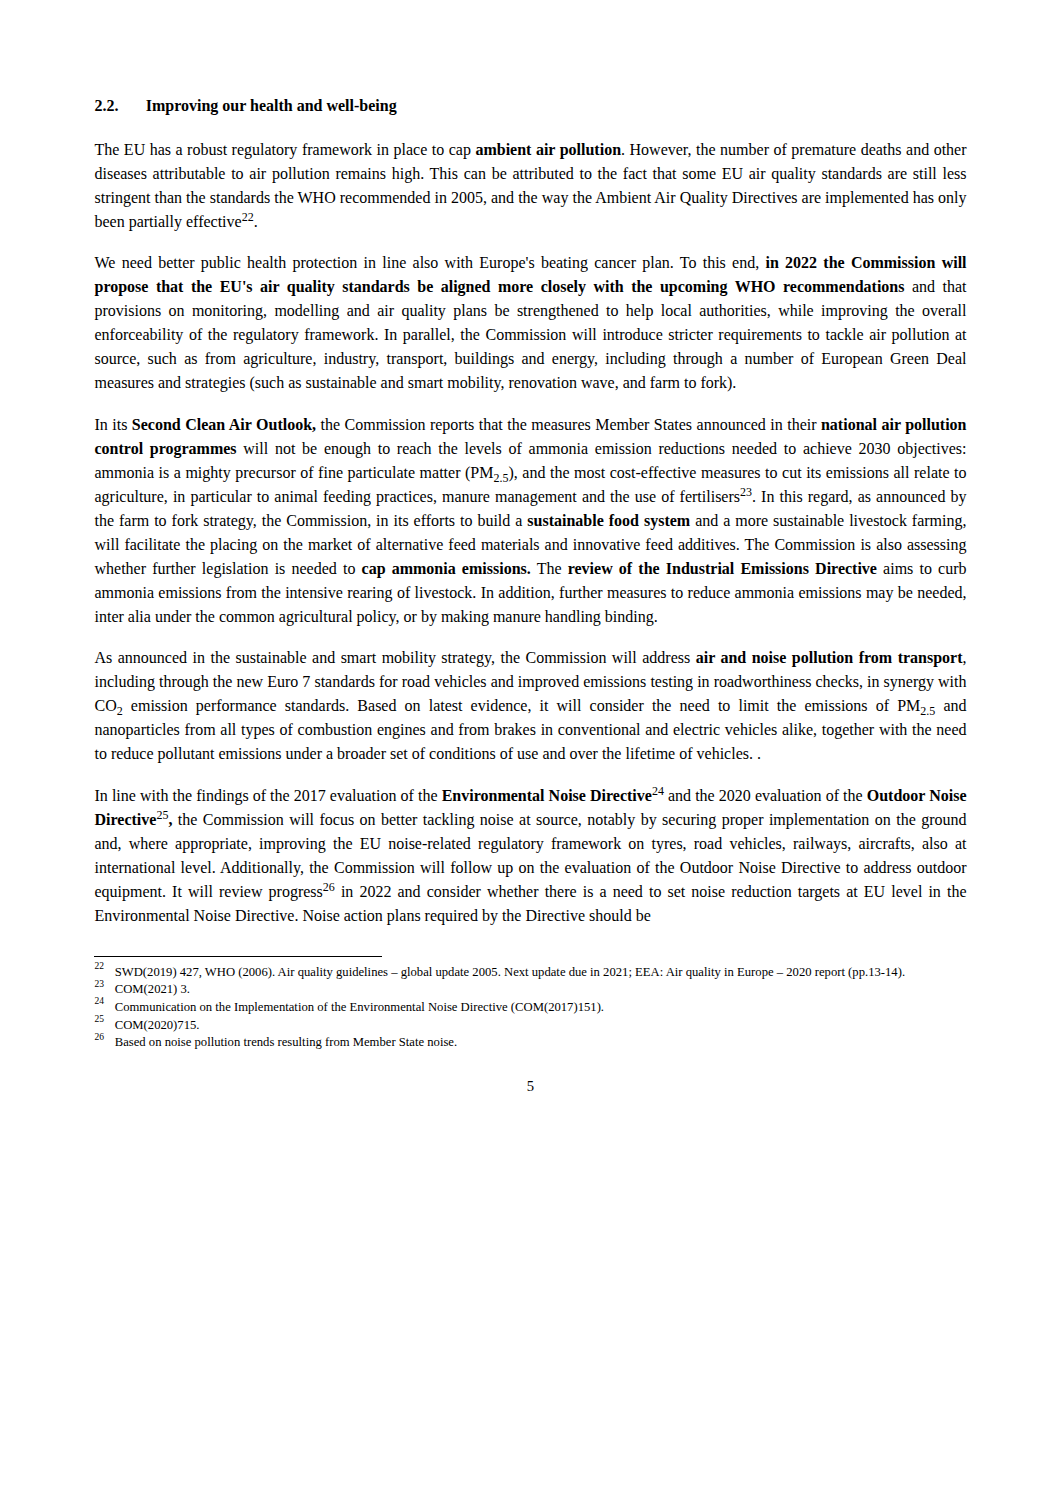2.2. Improving our health and well-being
The EU has a robust regulatory framework in place to cap ambient air pollution. However, the number of premature deaths and other diseases attributable to air pollution remains high. This can be attributed to the fact that some EU air quality standards are still less stringent than the standards the WHO recommended in 2005, and the way the Ambient Air Quality Directives are implemented has only been partially effective22.
We need better public health protection in line also with Europe's beating cancer plan. To this end, in 2022 the Commission will propose that the EU's air quality standards be aligned more closely with the upcoming WHO recommendations and that provisions on monitoring, modelling and air quality plans be strengthened to help local authorities, while improving the overall enforceability of the regulatory framework. In parallel, the Commission will introduce stricter requirements to tackle air pollution at source, such as from agriculture, industry, transport, buildings and energy, including through a number of European Green Deal measures and strategies (such as sustainable and smart mobility, renovation wave, and farm to fork).
In its Second Clean Air Outlook, the Commission reports that the measures Member States announced in their national air pollution control programmes will not be enough to reach the levels of ammonia emission reductions needed to achieve 2030 objectives: ammonia is a mighty precursor of fine particulate matter (PM2.5), and the most cost-effective measures to cut its emissions all relate to agriculture, in particular to animal feeding practices, manure management and the use of fertilisers23. In this regard, as announced by the farm to fork strategy, the Commission, in its efforts to build a sustainable food system and a more sustainable livestock farming, will facilitate the placing on the market of alternative feed materials and innovative feed additives. The Commission is also assessing whether further legislation is needed to cap ammonia emissions. The review of the Industrial Emissions Directive aims to curb ammonia emissions from the intensive rearing of livestock. In addition, further measures to reduce ammonia emissions may be needed, inter alia under the common agricultural policy, or by making manure handling binding.
As announced in the sustainable and smart mobility strategy, the Commission will address air and noise pollution from transport, including through the new Euro 7 standards for road vehicles and improved emissions testing in roadworthiness checks, in synergy with CO2 emission performance standards. Based on latest evidence, it will consider the need to limit the emissions of PM2.5 and nanoparticles from all types of combustion engines and from brakes in conventional and electric vehicles alike, together with the need to reduce pollutant emissions under a broader set of conditions of use and over the lifetime of vehicles. .
In line with the findings of the 2017 evaluation of the Environmental Noise Directive24 and the 2020 evaluation of the Outdoor Noise Directive25, the Commission will focus on better tackling noise at source, notably by securing proper implementation on the ground and, where appropriate, improving the EU noise-related regulatory framework on tyres, road vehicles, railways, aircrafts, also at international level. Additionally, the Commission will follow up on the evaluation of the Outdoor Noise Directive to address outdoor equipment. It will review progress26 in 2022 and consider whether there is a need to set noise reduction targets at EU level in the Environmental Noise Directive. Noise action plans required by the Directive should be
22 SWD(2019) 427, WHO (2006). Air quality guidelines – global update 2005. Next update due in 2021; EEA: Air quality in Europe – 2020 report (pp.13-14).
23 COM(2021) 3.
24 Communication on the Implementation of the Environmental Noise Directive (COM(2017)151).
25 COM(2020)715.
26 Based on noise pollution trends resulting from Member State noise.
5